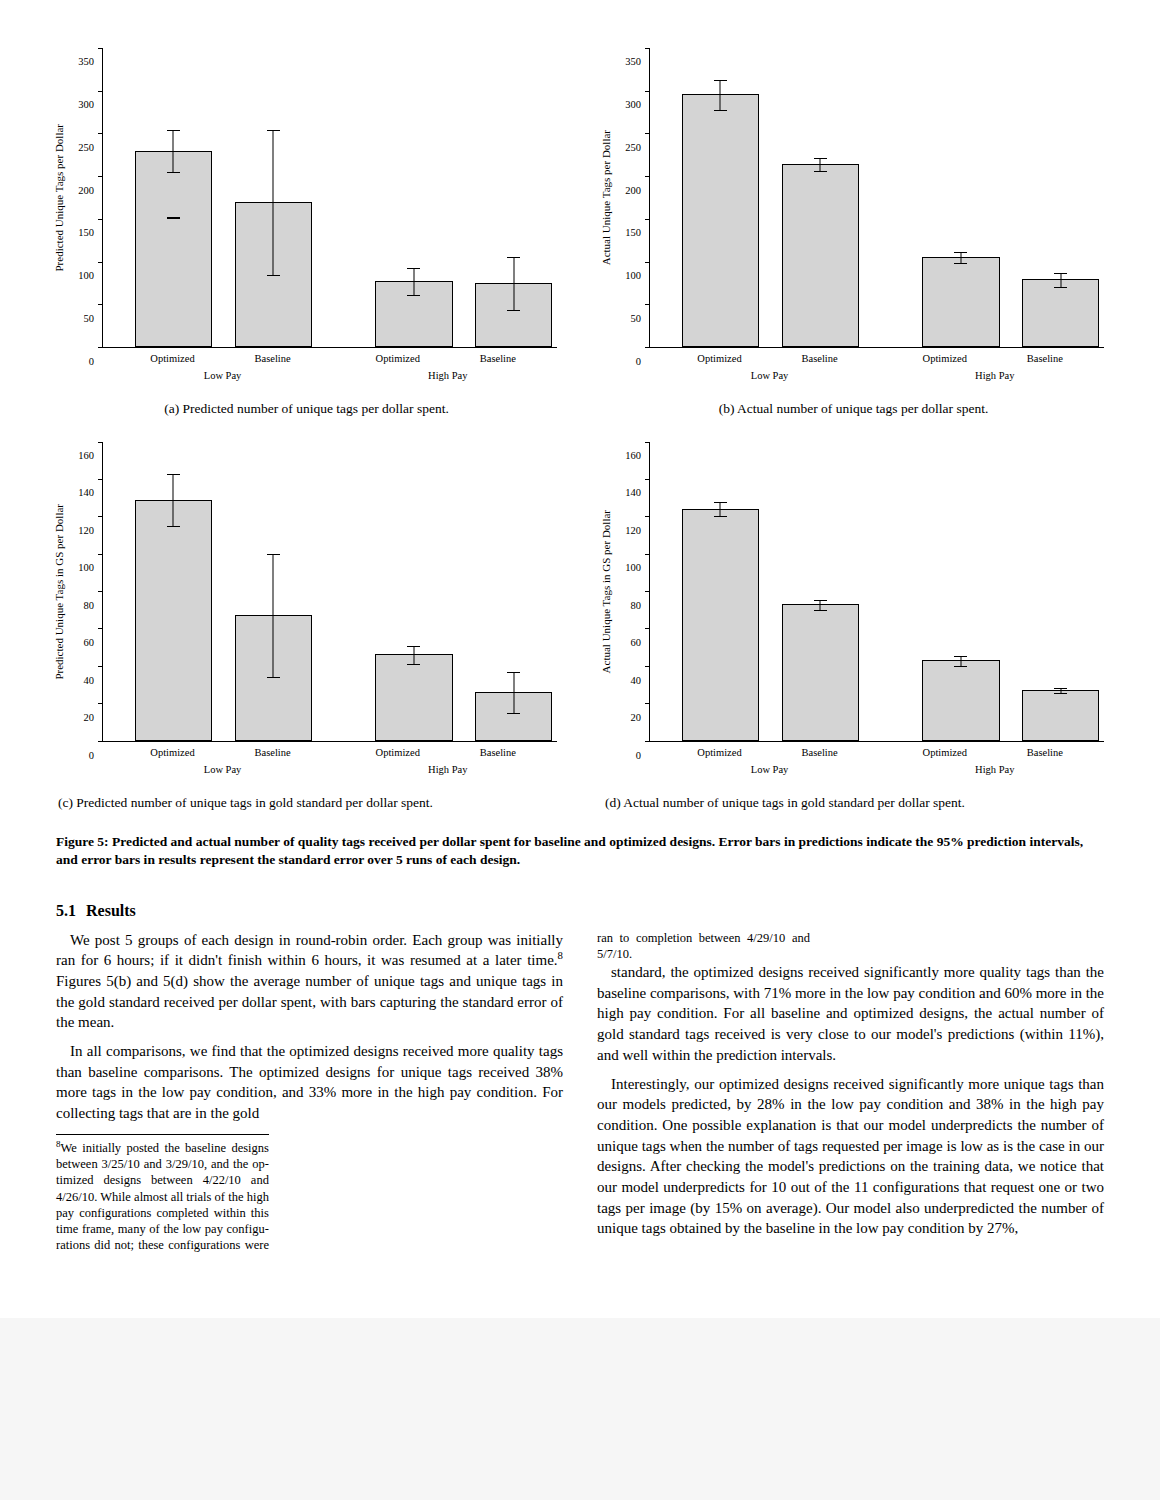Predicted Unique Tags per Dollar
350
300
250
200
150
100
50
0
Optimized
Baseline
Optimized
Baseline
Low Pay
High Pay
(a) Predicted number of unique tags per dollar spent.
Actual Unique Tags per Dollar
350
300
250
200
150
100
50
0
Optimized
Baseline
Optimized
Baseline
Low Pay
High Pay
(b) Actual number of unique tags per dollar spent.
Predicted Unique Tags in GS per Dollar
160
140
120
100
80
60
40
20
0
Optimized
Baseline
Optimized
Baseline
Low Pay
High Pay
(c) Predicted number of unique tags in gold standard per dollar spent.
Actual Unique Tags in GS per Dollar
160
140
120
100
80
60
40
20
0
Optimized
Baseline
Optimized
Baseline
Low Pay
High Pay
(d) Actual number of unique tags in gold standard per dollar spent.
Figure 5: Predicted and actual number of quality tags received per dollar spent for baseline and optimized designs. Error bars in predictions indicate the 95% prediction intervals, and error bars in results represent the standard error over 5 runs of each design.
5.1 Results
We post 5 groups of each design in round-robin order. Each group was initially ran for 6 hours; if it didn't finish within 6 hours, it was resumed at a later time.8 Figures 5(b) and 5(d) show the average number of unique tags and unique tags in the gold standard received per dollar spent, with bars capturing the standard error of the mean.
In all comparisons, we find that the optimized designs received more quality tags than baseline comparisons. The optimized designs for unique tags received 38% more tags in the low pay condition, and 33% more in the high pay condition. For collecting tags that are in the gold
8We initially posted the baseline designs between 3/25/10 and 3/29/10, and the optimized designs between 4/22/10 and 4/26/10. While almost all trials of the high pay configurations completed within this time frame, many of the low pay configurations did not; these configurations were ran to completion between 4/29/10 and 5/7/10.
standard, the optimized designs received significantly more quality tags than the baseline comparisons, with 71% more in the low pay condition and 60% more in the high pay condition. For all baseline and optimized designs, the actual number of gold standard tags received is very close to our model's predictions (within 11%), and well within the prediction intervals.
Interestingly, our optimized designs received significantly more unique tags than our models predicted, by 28% in the low pay condition and 38% in the high pay condition. One possible explanation is that our model underpredicts the number of unique tags when the number of tags requested per image is low as is the case in our designs. After checking the model's predictions on the training data, we notice that our model underpredicts for 10 out of the 11 configurations that request one or two tags per image (by 15% on average). Our model also underpredicted the number of unique tags obtained by the baseline in the low pay condition by 27%,